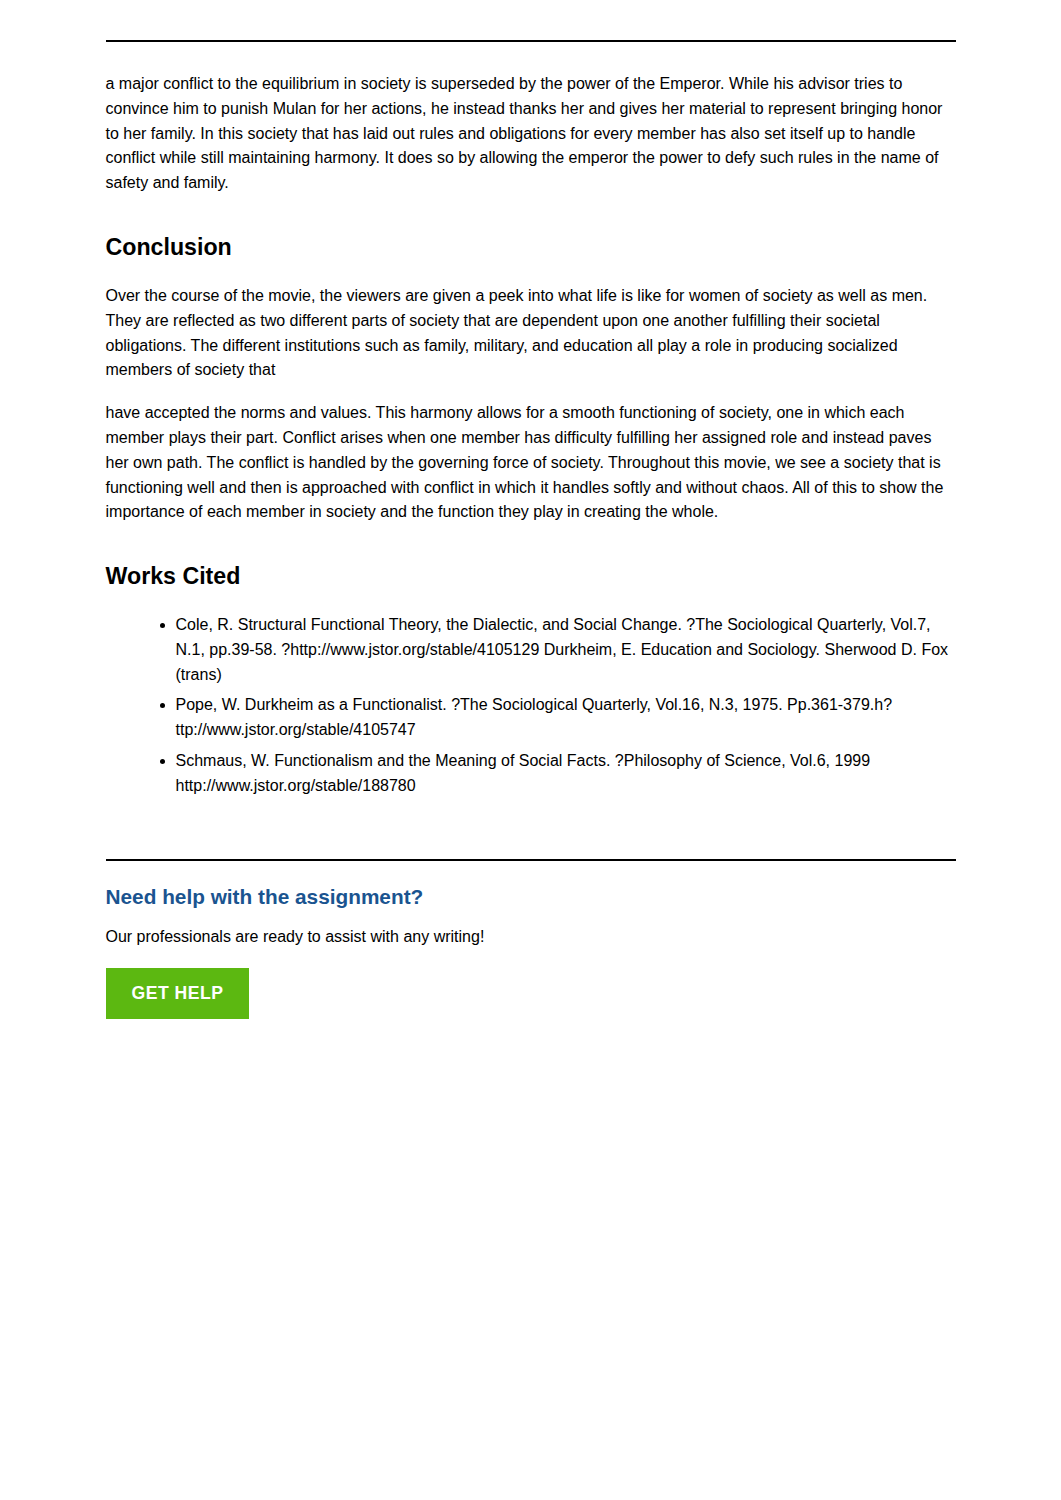a major conflict to the equilibrium in society is superseded by the power of the Emperor. While his advisor tries to convince him to punish Mulan for her actions, he instead thanks her and gives her material to represent bringing honor to her family. In this society that has laid out rules and obligations for every member has also set itself up to handle conflict while still maintaining harmony. It does so by allowing the emperor the power to defy such rules in the name of safety and family.
Conclusion
Over the course of the movie, the viewers are given a peek into what life is like for women of society as well as men. They are reflected as two different parts of society that are dependent upon one another fulfilling their societal obligations. The different institutions such as family, military, and education all play a role in producing socialized members of society that
have accepted the norms and values. This harmony allows for a smooth functioning of society, one in which each member plays their part. Conflict arises when one member has difficulty fulfilling her assigned role and instead paves her own path. The conflict is handled by the governing force of society. Throughout this movie, we see a society that is functioning well and then is approached with conflict in which it handles softly and without chaos. All of this to show the importance of each member in society and the function they play in creating the whole.
Works Cited
Cole, R. Structural Functional Theory, the Dialectic, and Social Change. ?The Sociological Quarterly, Vol.7, N.1, pp.39-58. ?http://www.jstor.org/stable/4105129 Durkheim, E. Education and Sociology. Sherwood D. Fox (trans)
Pope, W. Durkheim as a Functionalist. ?The Sociological Quarterly, Vol.16, N.3, 1975. Pp.361-379.h?ttp://www.jstor.org/stable/4105747
Schmaus, W. Functionalism and the Meaning of Social Facts. ?Philosophy of Science, Vol.6, 1999 http://www.jstor.org/stable/188780
Need help with the assignment?
Our professionals are ready to assist with any writing!
GET HELP